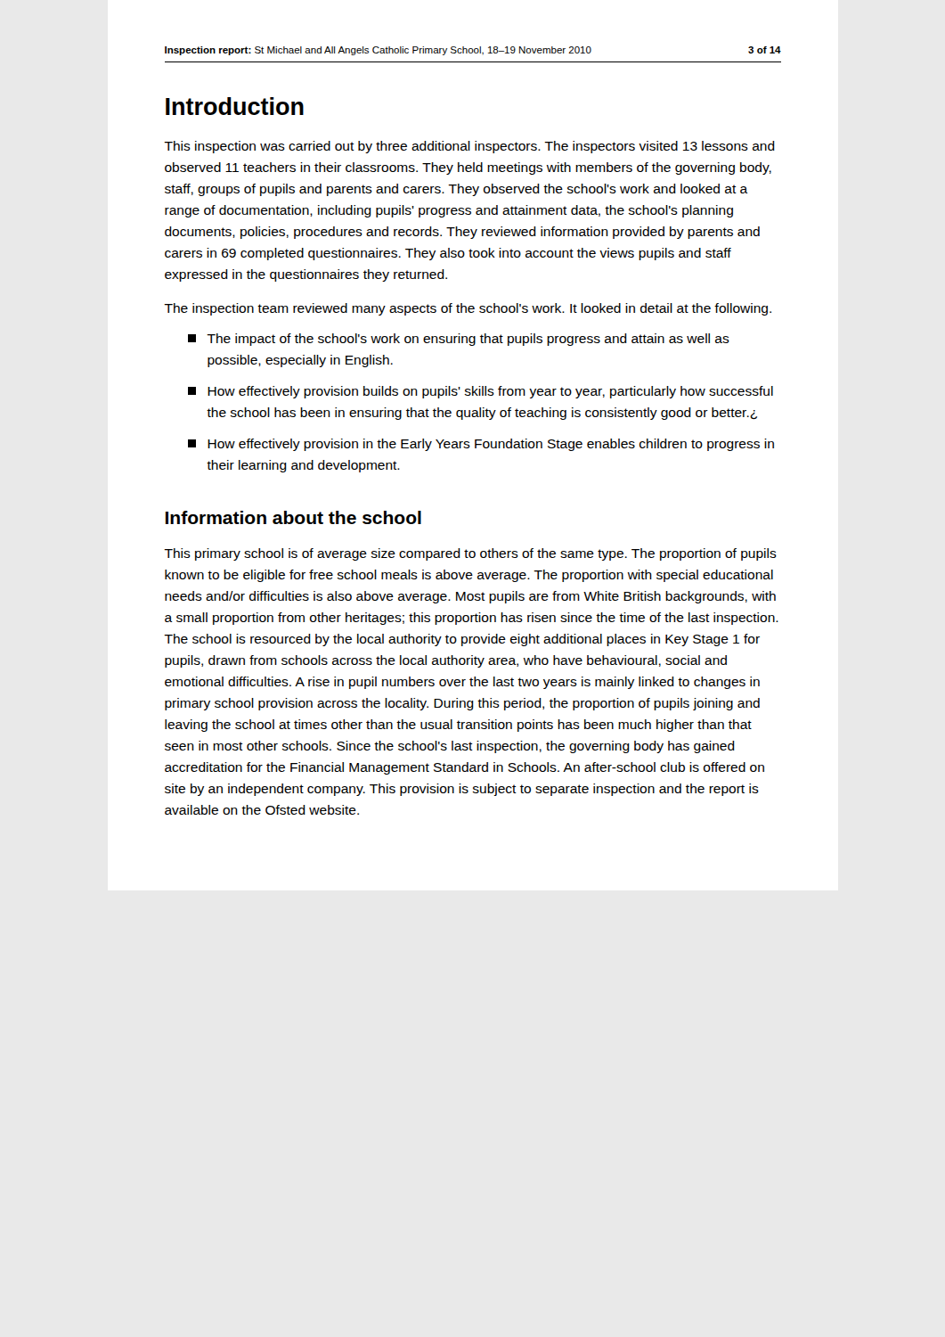Inspection report: St Michael and All Angels Catholic Primary School, 18–19 November 2010 3 of 14
Introduction
This inspection was carried out by three additional inspectors. The inspectors visited 13 lessons and observed 11 teachers in their classrooms. They held meetings with members of the governing body, staff, groups of pupils and parents and carers. They observed the school's work and looked at a range of documentation, including pupils' progress and attainment data, the school's planning documents, policies, procedures and records. They reviewed information provided by parents and carers in 69 completed questionnaires. They also took into account the views pupils and staff expressed in the questionnaires they returned.
The inspection team reviewed many aspects of the school's work. It looked in detail at the following.
The impact of the school's work on ensuring that pupils progress and attain as well as possible, especially in English.
How effectively provision builds on pupils' skills from year to year, particularly how successful the school has been in ensuring that the quality of teaching is consistently good or better.¿
How effectively provision in the Early Years Foundation Stage enables children to progress in their learning and development.
Information about the school
This primary school is of average size compared to others of the same type. The proportion of pupils known to be eligible for free school meals is above average. The proportion with special educational needs and/or difficulties is also above average. Most pupils are from White British backgrounds, with a small proportion from other heritages; this proportion has risen since the time of the last inspection. The school is resourced by the local authority to provide eight additional places in Key Stage 1 for pupils, drawn from schools across the local authority area, who have behavioural, social and emotional difficulties. A rise in pupil numbers over the last two years is mainly linked to changes in primary school provision across the locality. During this period, the proportion of pupils joining and leaving the school at times other than the usual transition points has been much higher than that seen in most other schools. Since the school's last inspection, the governing body has gained accreditation for the Financial Management Standard in Schools. An after-school club is offered on site by an independent company. This provision is subject to separate inspection and the report is available on the Ofsted website.